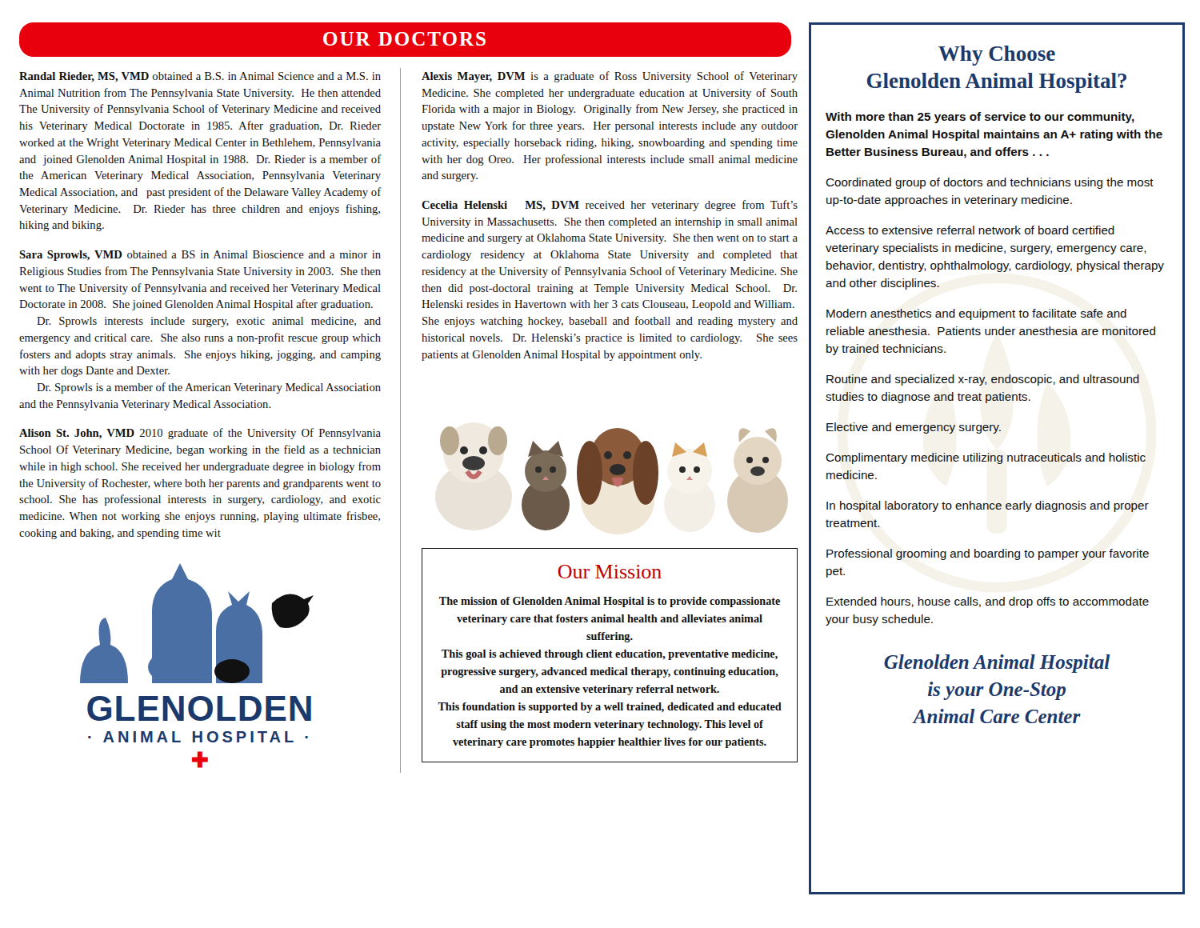OUR DOCTORS
Randal Rieder, MS, VMD obtained a B.S. in Animal Science and a M.S. in Animal Nutrition from The Pennsylvania State University. He then attended The University of Pennsylvania School of Veterinary Medicine and received his Veterinary Medical Doctorate in 1985. After graduation, Dr. Rieder worked at the Wright Veterinary Medical Center in Bethlehem, Pennsylvania and joined Glenolden Animal Hospital in 1988. Dr. Rieder is a member of the American Veterinary Medical Association, Pennsylvania Veterinary Medical Association, and past president of the Delaware Valley Academy of Veterinary Medicine. Dr. Rieder has three children and enjoys fishing, hiking and biking.
Sara Sprowls, VMD obtained a BS in Animal Bioscience and a minor in Religious Studies from The Pennsylvania State University in 2003. She then went to The University of Pennsylvania and received her Veterinary Medical Doctorate in 2008. She joined Glenolden Animal Hospital after graduation. Dr. Sprowls interests include surgery, exotic animal medicine, and emergency and critical care. She also runs a non-profit rescue group which fosters and adopts stray animals. She enjoys hiking, jogging, and camping with her dogs Dante and Dexter. Dr. Sprowls is a member of the American Veterinary Medical Association and the Pennsylvania Veterinary Medical Association.
Alison St. John, VMD 2010 graduate of the University Of Pennsylvania School Of Veterinary Medicine, began working in the field as a technician while in high school. She received her undergraduate degree in biology from the University of Rochester, where both her parents and grandparents went to school. She has professional interests in surgery, cardiology, and exotic medicine. When not working she enjoys running, playing ultimate frisbee, cooking and baking, and spending time wit
GLENOLDEN · ANIMAL HOSPITAL · ✚
Alexis Mayer, DVM is a graduate of Ross University School of Veterinary Medicine. She completed her undergraduate education at University of South Florida with a major in Biology. Originally from New Jersey, she practiced in upstate New York for three years. Her personal interests include any outdoor activity, especially horseback riding, hiking, snowboarding and spending time with her dog Oreo. Her professional interests include small animal medicine and surgery.
Cecelia Helenski MS, DVM received her veterinary degree from Tuft’s University in Massachusetts. She then completed an internship in small animal medicine and surgery at Oklahoma State University. She then went on to start a cardiology residency at Oklahoma State University and completed that residency at the University of Pennsylvania School of Veterinary Medicine. She then did post-doctoral training at Temple University Medical School. Dr. Helenski resides in Havertown with her 3 cats Clouseau, Leopold and William. She enjoys watching hockey, baseball and football and reading mystery and historical novels. Dr. Helenski’s practice is limited to cardiology. She sees patients at Glenolden Animal Hospital by appointment only.
Our Mission
The mission of Glenolden Animal Hospital is to provide compassionate veterinary care that fosters animal health and alleviates animal suffering.
This goal is achieved through client education, preventative medicine, progressive surgery, advanced medical therapy, continuing education, and an extensive veterinary referral network.
This foundation is supported by a well trained, dedicated and educated staff using the most modern veterinary technology. This level of veterinary care promotes happier healthier lives for our patients.
Why Choose
Glenolden Animal Hospital?
With more than 25 years of service to our community, Glenolden Animal Hospital maintains an A+ rating with the Better Business Bureau, and offers . . .
Coordinated group of doctors and technicians using the most up-to-date approaches in veterinary medicine.
Access to extensive referral network of board certified veterinary specialists in medicine, surgery, emergency care, behavior, dentistry, ophthalmology, cardiology, physical therapy and other disciplines.
Modern anesthetics and equipment to facilitate safe and reliable anesthesia. Patients under anesthesia are monitored by trained technicians.
Routine and specialized x-ray, endoscopic, and ultrasound studies to diagnose and treat patients.
Elective and emergency surgery.
Complimentary medicine utilizing nutraceuticals and holistic medicine.
In hospital laboratory to enhance early diagnosis and proper treatment.
Professional grooming and boarding to pamper your favorite pet.
Extended hours, house calls, and drop offs to accommodate your busy schedule.
Glenolden Animal Hospital
is your One-Stop
Animal Care Center